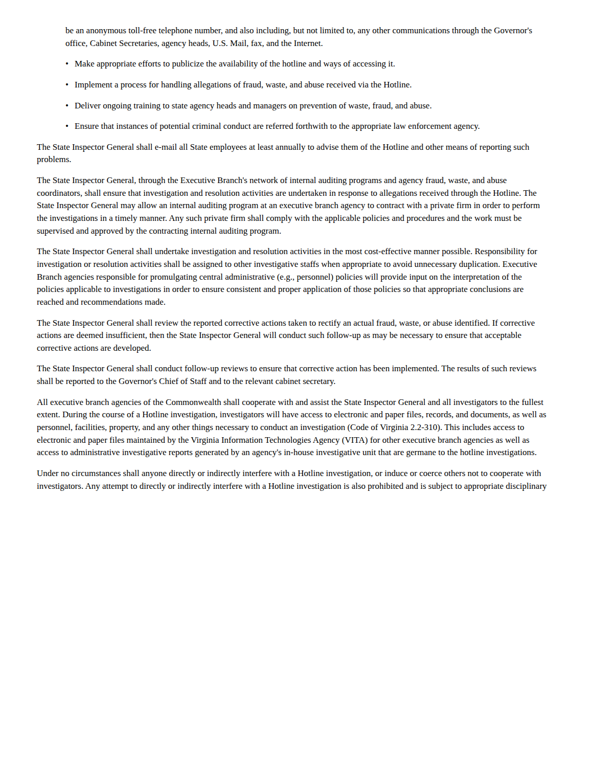be an anonymous toll-free telephone number, and also including, but not limited to, any other communications through the Governor's office, Cabinet Secretaries, agency heads, U.S. Mail, fax, and the Internet.
Make appropriate efforts to publicize the availability of the hotline and ways of accessing it.
Implement a process for handling allegations of fraud, waste, and abuse received via the Hotline.
Deliver ongoing training to state agency heads and managers on prevention of waste, fraud, and abuse.
Ensure that instances of potential criminal conduct are referred forthwith to the appropriate law enforcement agency.
The State Inspector General shall e-mail all State employees at least annually to advise them of the Hotline and other means of reporting such problems.
The State Inspector General, through the Executive Branch's network of internal auditing programs and agency fraud, waste, and abuse coordinators, shall ensure that investigation and resolution activities are undertaken in response to allegations received through the Hotline. The State Inspector General may allow an internal auditing program at an executive branch agency to contract with a private firm in order to perform the investigations in a timely manner. Any such private firm shall comply with the applicable policies and procedures and the work must be supervised and approved by the contracting internal auditing program.
The State Inspector General shall undertake investigation and resolution activities in the most cost-effective manner possible. Responsibility for investigation or resolution activities shall be assigned to other investigative staffs when appropriate to avoid unnecessary duplication. Executive Branch agencies responsible for promulgating central administrative (e.g., personnel) policies will provide input on the interpretation of the policies applicable to investigations in order to ensure consistent and proper application of those policies so that appropriate conclusions are reached and recommendations made.
The State Inspector General shall review the reported corrective actions taken to rectify an actual fraud, waste, or abuse identified. If corrective actions are deemed insufficient, then the State Inspector General will conduct such follow-up as may be necessary to ensure that acceptable corrective actions are developed.
The State Inspector General shall conduct follow-up reviews to ensure that corrective action has been implemented. The results of such reviews shall be reported to the Governor's Chief of Staff and to the relevant cabinet secretary.
All executive branch agencies of the Commonwealth shall cooperate with and assist the State Inspector General and all investigators to the fullest extent. During the course of a Hotline investigation, investigators will have access to electronic and paper files, records, and documents, as well as personnel, facilities, property, and any other things necessary to conduct an investigation (Code of Virginia 2.2-310). This includes access to electronic and paper files maintained by the Virginia Information Technologies Agency (VITA) for other executive branch agencies as well as access to administrative investigative reports generated by an agency's in-house investigative unit that are germane to the hotline investigations.
Under no circumstances shall anyone directly or indirectly interfere with a Hotline investigation, or induce or coerce others not to cooperate with investigators. Any attempt to directly or indirectly interfere with a Hotline investigation is also prohibited and is subject to appropriate disciplinary